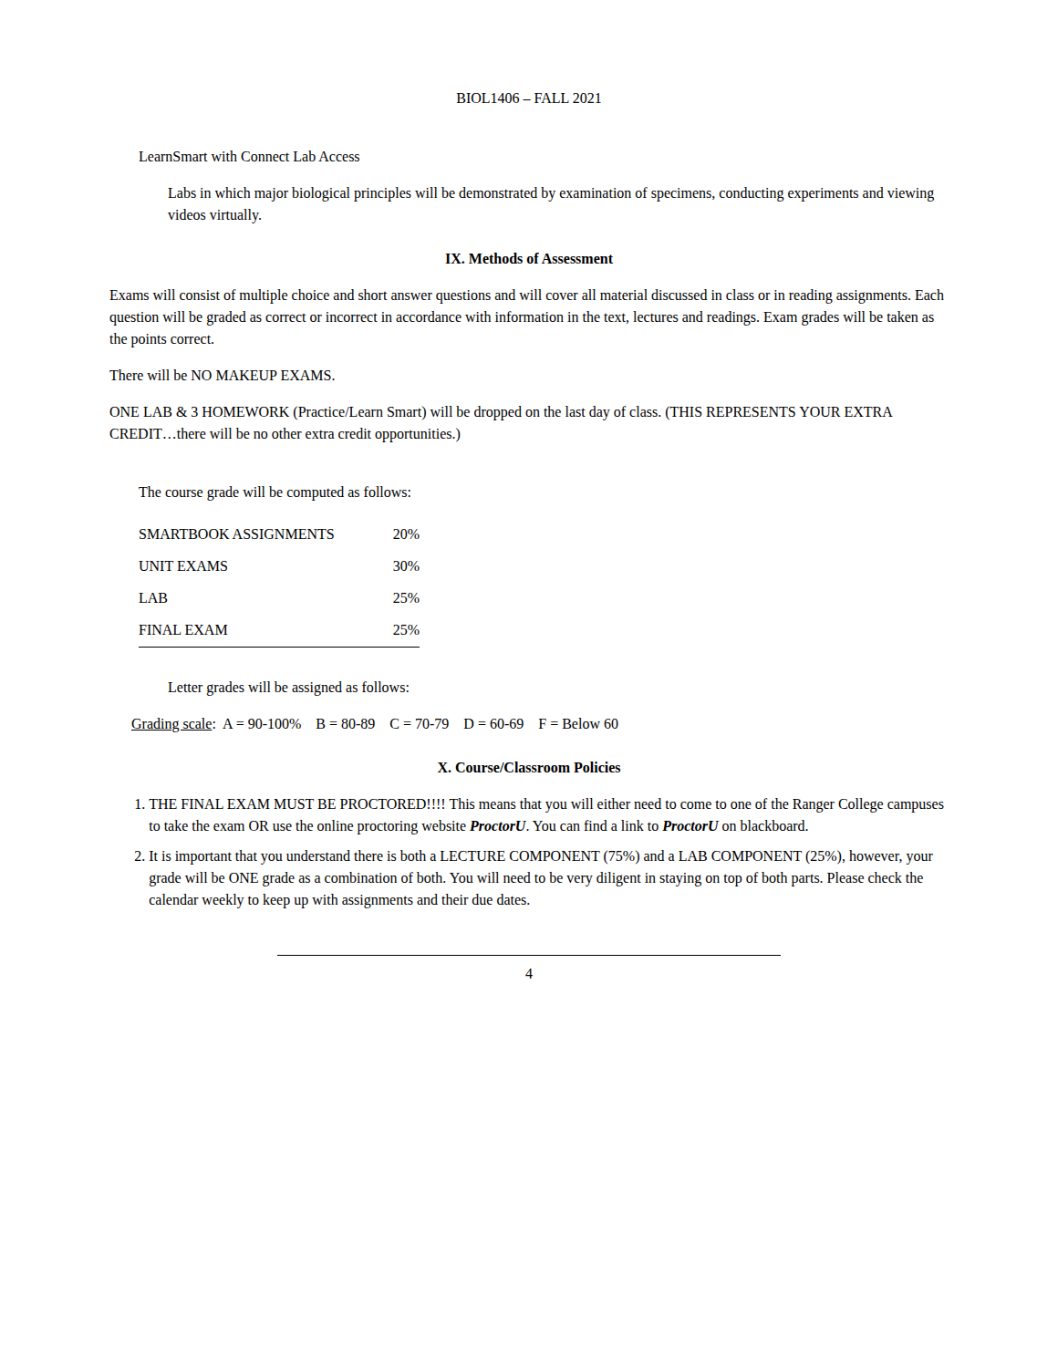BIOL1406 – FALL 2021
LearnSmart with Connect Lab Access
Labs in which major biological principles will be demonstrated by examination of specimens, conducting experiments and viewing videos virtually.
IX. Methods of Assessment
Exams will consist of multiple choice and short answer questions and will cover all material discussed in class or in reading assignments. Each question will be graded as correct or incorrect in accordance with information in the text, lectures and readings. Exam grades will be taken as the points correct.
There will be NO MAKEUP EXAMS.
ONE LAB & 3 HOMEWORK (Practice/Learn Smart) will be dropped on the last day of class. (THIS REPRESENTS YOUR EXTRA CREDIT…there will be no other extra credit opportunities.)
The course grade will be computed as follows:
| SMARTBOOK ASSIGNMENTS | 20% |
| UNIT EXAMS | 30% |
| LAB | 25% |
| FINAL EXAM | 25% |
Letter grades will be assigned as follows:
Grading scale: A = 90-100% B = 80-89 C = 70-79 D = 60-69 F = Below 60
X. Course/Classroom Policies
THE FINAL EXAM MUST BE PROCTORED!!!! This means that you will either need to come to one of the Ranger College campuses to take the exam OR use the online proctoring website ProctorU. You can find a link to ProctorU on blackboard.
It is important that you understand there is both a LECTURE COMPONENT (75%) and a LAB COMPONENT (25%), however, your grade will be ONE grade as a combination of both. You will need to be very diligent in staying on top of both parts. Please check the calendar weekly to keep up with assignments and their due dates.
4